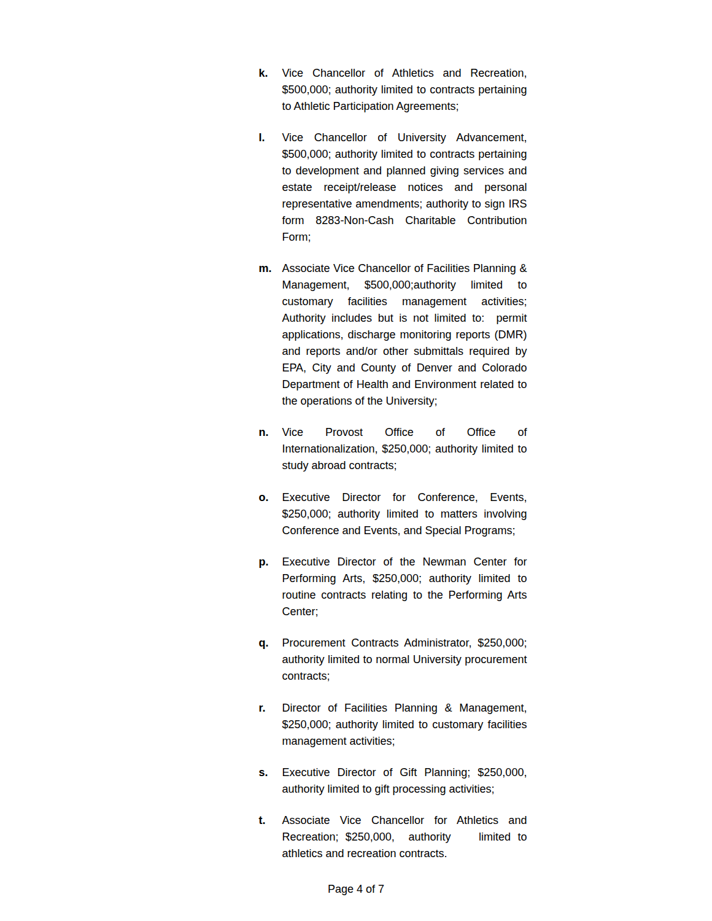k. Vice Chancellor of Athletics and Recreation, $500,000; authority limited to contracts pertaining to Athletic Participation Agreements;
l. Vice Chancellor of University Advancement, $500,000; authority limited to contracts pertaining to development and planned giving services and estate receipt/release notices and personal representative amendments; authority to sign IRS form 8283-Non-Cash Charitable Contribution Form;
m. Associate Vice Chancellor of Facilities Planning & Management, $500,000;authority limited to customary facilities management activities; Authority includes but is not limited to: permit applications, discharge monitoring reports (DMR) and reports and/or other submittals required by EPA, City and County of Denver and Colorado Department of Health and Environment related to the operations of the University;
n. Vice Provost Office of Office of Internationalization, $250,000; authority limited to study abroad contracts;
o. Executive Director for Conference, Events, $250,000; authority limited to matters involving Conference and Events, and Special Programs;
p. Executive Director of the Newman Center for Performing Arts, $250,000; authority limited to routine contracts relating to the Performing Arts Center;
q. Procurement Contracts Administrator, $250,000; authority limited to normal University procurement contracts;
r. Director of Facilities Planning & Management, $250,000; authority limited to customary facilities management activities;
s. Executive Director of Gift Planning; $250,000, authority limited to gift processing activities;
t. Associate Vice Chancellor for Athletics and Recreation; $250,000, authority limited to athletics and recreation contracts.
Page 4 of 7